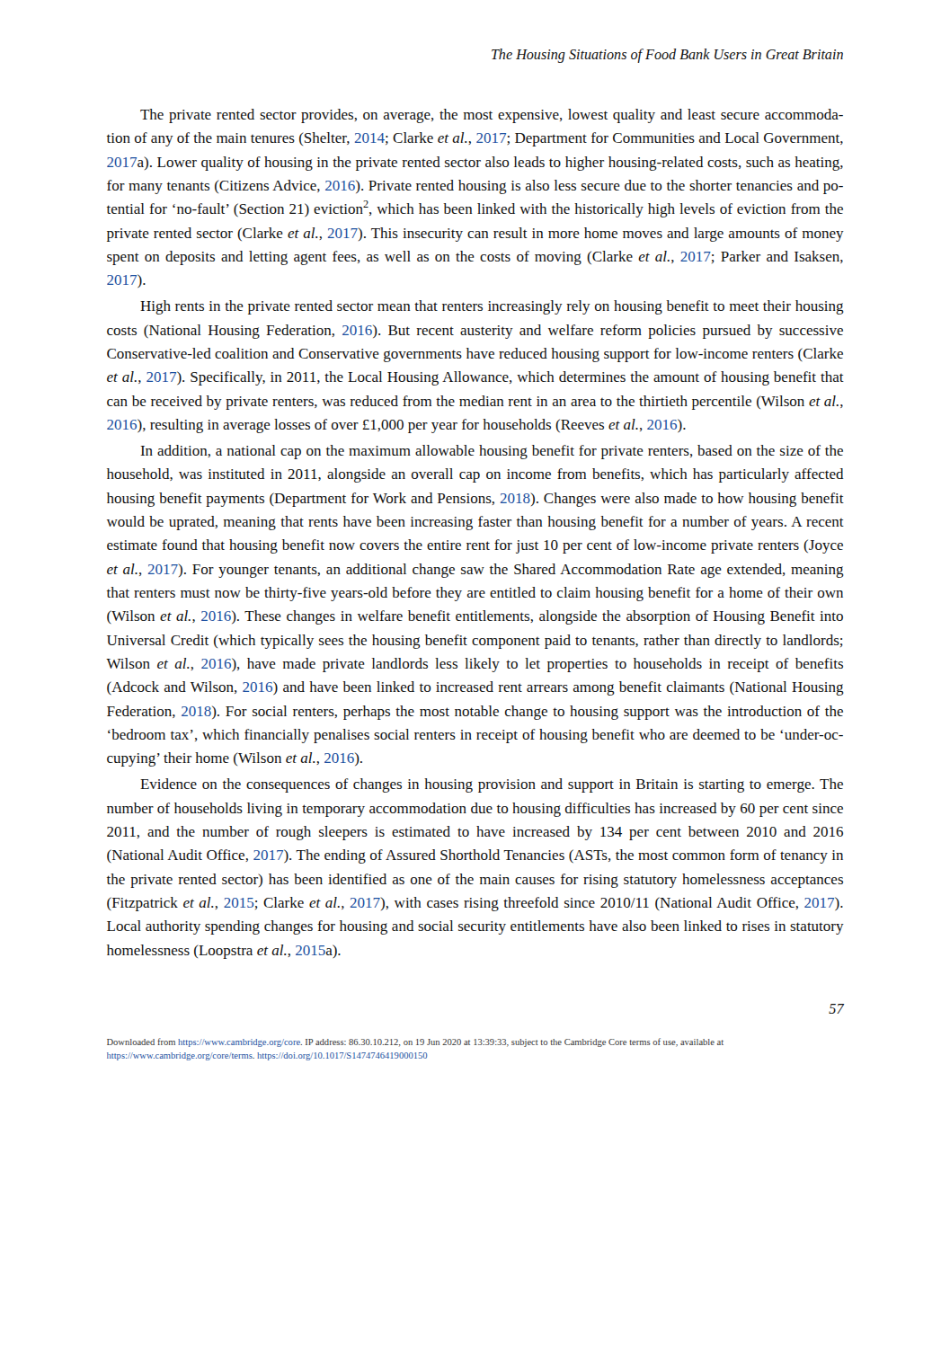The Housing Situations of Food Bank Users in Great Britain
The private rented sector provides, on average, the most expensive, lowest quality and least secure accommodation of any of the main tenures (Shelter, 2014; Clarke et al., 2017; Department for Communities and Local Government, 2017a). Lower quality of housing in the private rented sector also leads to higher housing-related costs, such as heating, for many tenants (Citizens Advice, 2016). Private rented housing is also less secure due to the shorter tenancies and potential for ‘no-fault’ (Section 21) eviction2, which has been linked with the historically high levels of eviction from the private rented sector (Clarke et al., 2017). This insecurity can result in more home moves and large amounts of money spent on deposits and letting agent fees, as well as on the costs of moving (Clarke et al., 2017; Parker and Isaksen, 2017).
High rents in the private rented sector mean that renters increasingly rely on housing benefit to meet their housing costs (National Housing Federation, 2016). But recent austerity and welfare reform policies pursued by successive Conservative-led coalition and Conservative governments have reduced housing support for low-income renters (Clarke et al., 2017). Specifically, in 2011, the Local Housing Allowance, which determines the amount of housing benefit that can be received by private renters, was reduced from the median rent in an area to the thirtieth percentile (Wilson et al., 2016), resulting in average losses of over £1,000 per year for households (Reeves et al., 2016).
In addition, a national cap on the maximum allowable housing benefit for private renters, based on the size of the household, was instituted in 2011, alongside an overall cap on income from benefits, which has particularly affected housing benefit payments (Department for Work and Pensions, 2018). Changes were also made to how housing benefit would be uprated, meaning that rents have been increasing faster than housing benefit for a number of years. A recent estimate found that housing benefit now covers the entire rent for just 10 per cent of low-income private renters (Joyce et al., 2017). For younger tenants, an additional change saw the Shared Accommodation Rate age extended, meaning that renters must now be thirty-five years-old before they are entitled to claim housing benefit for a home of their own (Wilson et al., 2016). These changes in welfare benefit entitlements, alongside the absorption of Housing Benefit into Universal Credit (which typically sees the housing benefit component paid to tenants, rather than directly to landlords; Wilson et al., 2016), have made private landlords less likely to let properties to households in receipt of benefits (Adcock and Wilson, 2016) and have been linked to increased rent arrears among benefit claimants (National Housing Federation, 2018). For social renters, perhaps the most notable change to housing support was the introduction of the ‘bedroom tax’, which financially penalises social renters in receipt of housing benefit who are deemed to be ‘under-occupying’ their home (Wilson et al., 2016).
Evidence on the consequences of changes in housing provision and support in Britain is starting to emerge. The number of households living in temporary accommodation due to housing difficulties has increased by 60 per cent since 2011, and the number of rough sleepers is estimated to have increased by 134 per cent between 2010 and 2016 (National Audit Office, 2017). The ending of Assured Shorthold Tenancies (ASTs, the most common form of tenancy in the private rented sector) has been identified as one of the main causes for rising statutory homelessness acceptances (Fitzpatrick et al., 2015; Clarke et al., 2017), with cases rising threefold since 2010/11 (National Audit Office, 2017). Local authority spending changes for housing and social security entitlements have also been linked to rises in statutory homelessness (Loopstra et al., 2015a).
57
Downloaded from https://www.cambridge.org/core. IP address: 86.30.10.212, on 19 Jun 2020 at 13:39:33, subject to the Cambridge Core terms of use, available at https://www.cambridge.org/core/terms. https://doi.org/10.1017/S1474746419000150